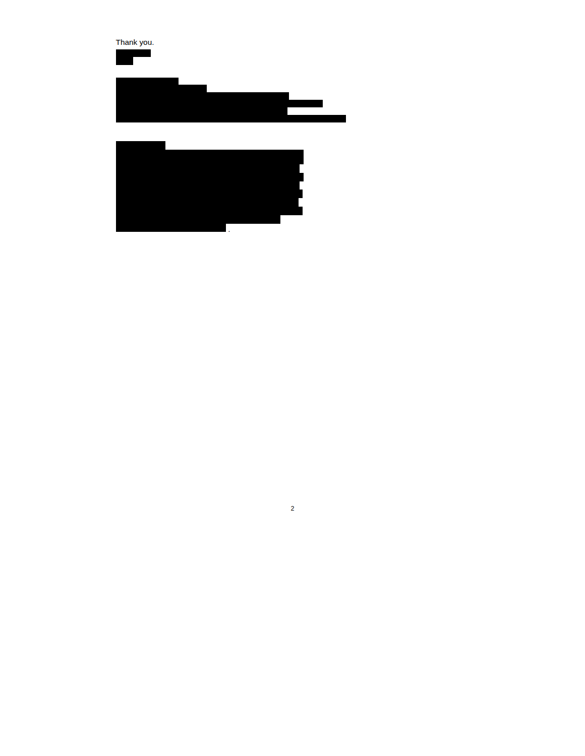Thank you.
.
2